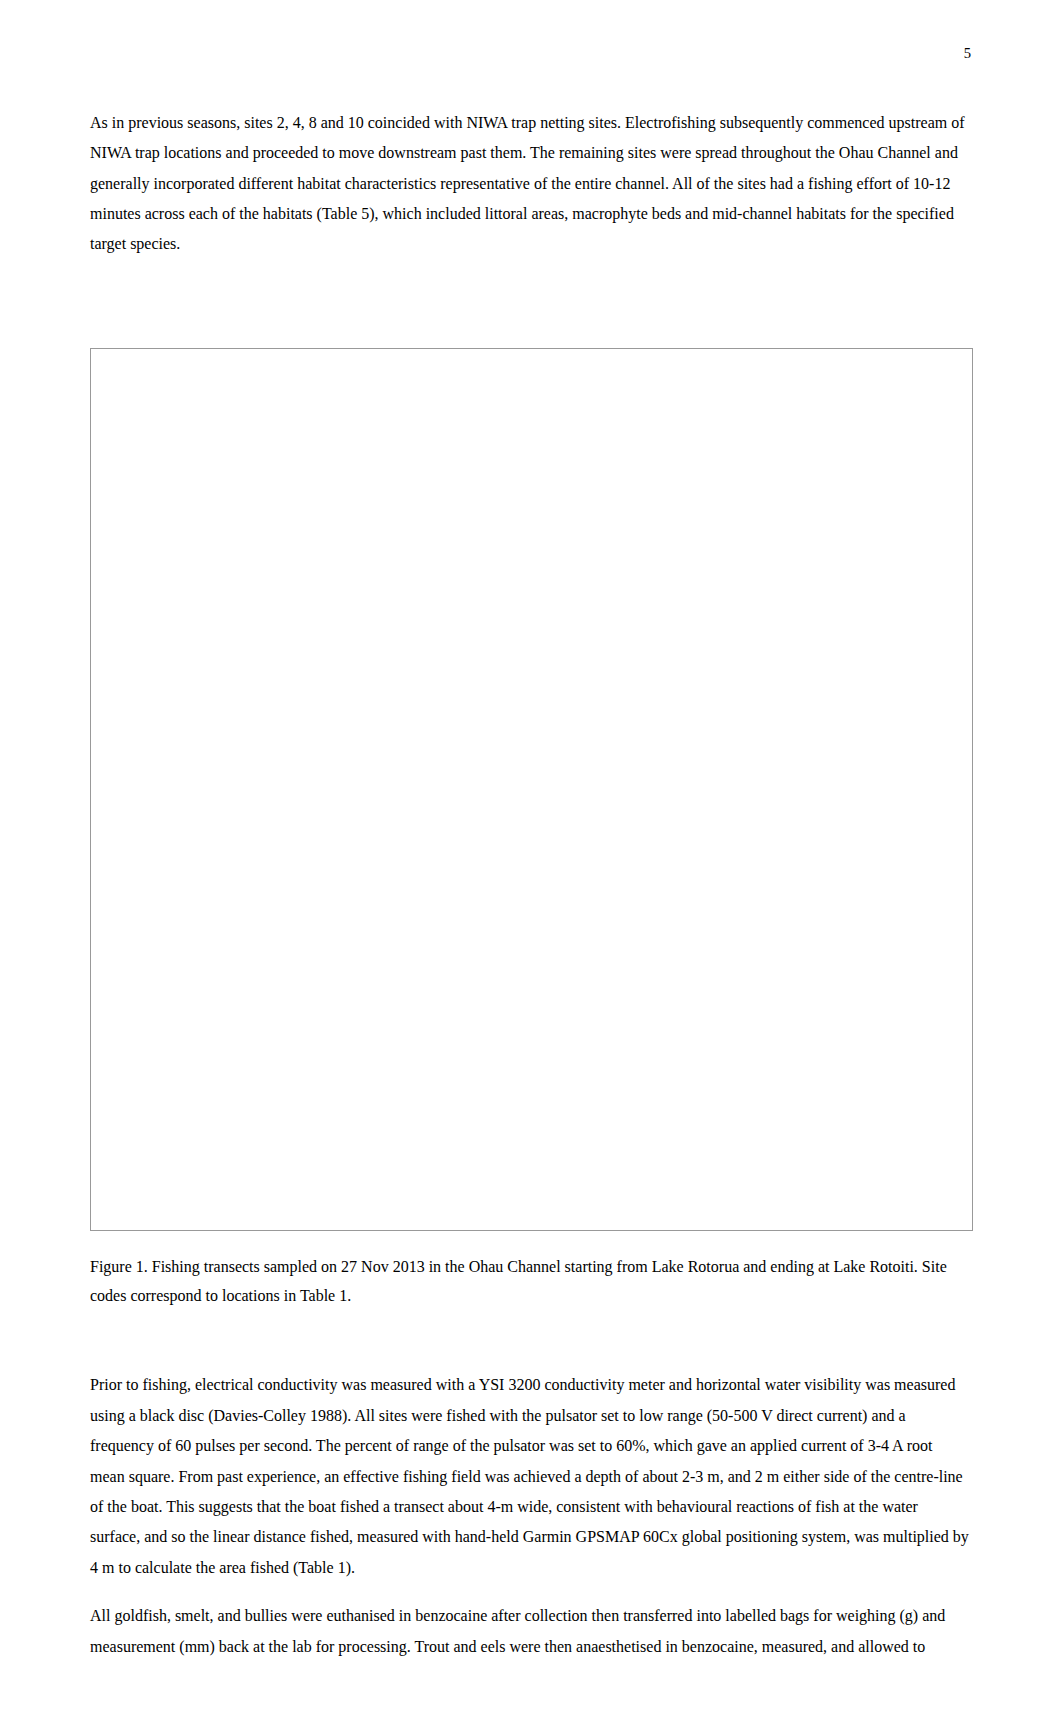5
As in previous seasons, sites 2, 4, 8 and 10 coincided with NIWA trap netting sites. Electrofishing subsequently commenced upstream of NIWA trap locations and proceeded to move downstream past them. The remaining sites were spread throughout the Ohau Channel and generally incorporated different habitat characteristics representative of the entire channel. All of the sites had a fishing effort of 10-12 minutes across each of the habitats (Table 5), which included littoral areas, macrophyte beds and mid-channel habitats for the specified target species.
Figure 1. Fishing transects sampled on 27 Nov 2013 in the Ohau Channel starting from Lake Rotorua and ending at Lake Rotoiti. Site codes correspond to locations in Table 1.
Prior to fishing, electrical conductivity was measured with a YSI 3200 conductivity meter and horizontal water visibility was measured using a black disc (Davies-Colley 1988). All sites were fished with the pulsator set to low range (50-500 V direct current) and a frequency of 60 pulses per second. The percent of range of the pulsator was set to 60%, which gave an applied current of 3-4 A root mean square. From past experience, an effective fishing field was achieved a depth of about 2-3 m, and 2 m either side of the centre-line of the boat. This suggests that the boat fished a transect about 4-m wide, consistent with behavioural reactions of fish at the water surface, and so the linear distance fished, measured with hand-held Garmin GPSMAP 60Cx global positioning system, was multiplied by 4 m to calculate the area fished (Table 1).
All goldfish, smelt, and bullies were euthanised in benzocaine after collection then transferred into labelled bags for weighing (g) and measurement (mm) back at the lab for processing. Trout and eels were then anaesthetised in benzocaine, measured, and allowed to